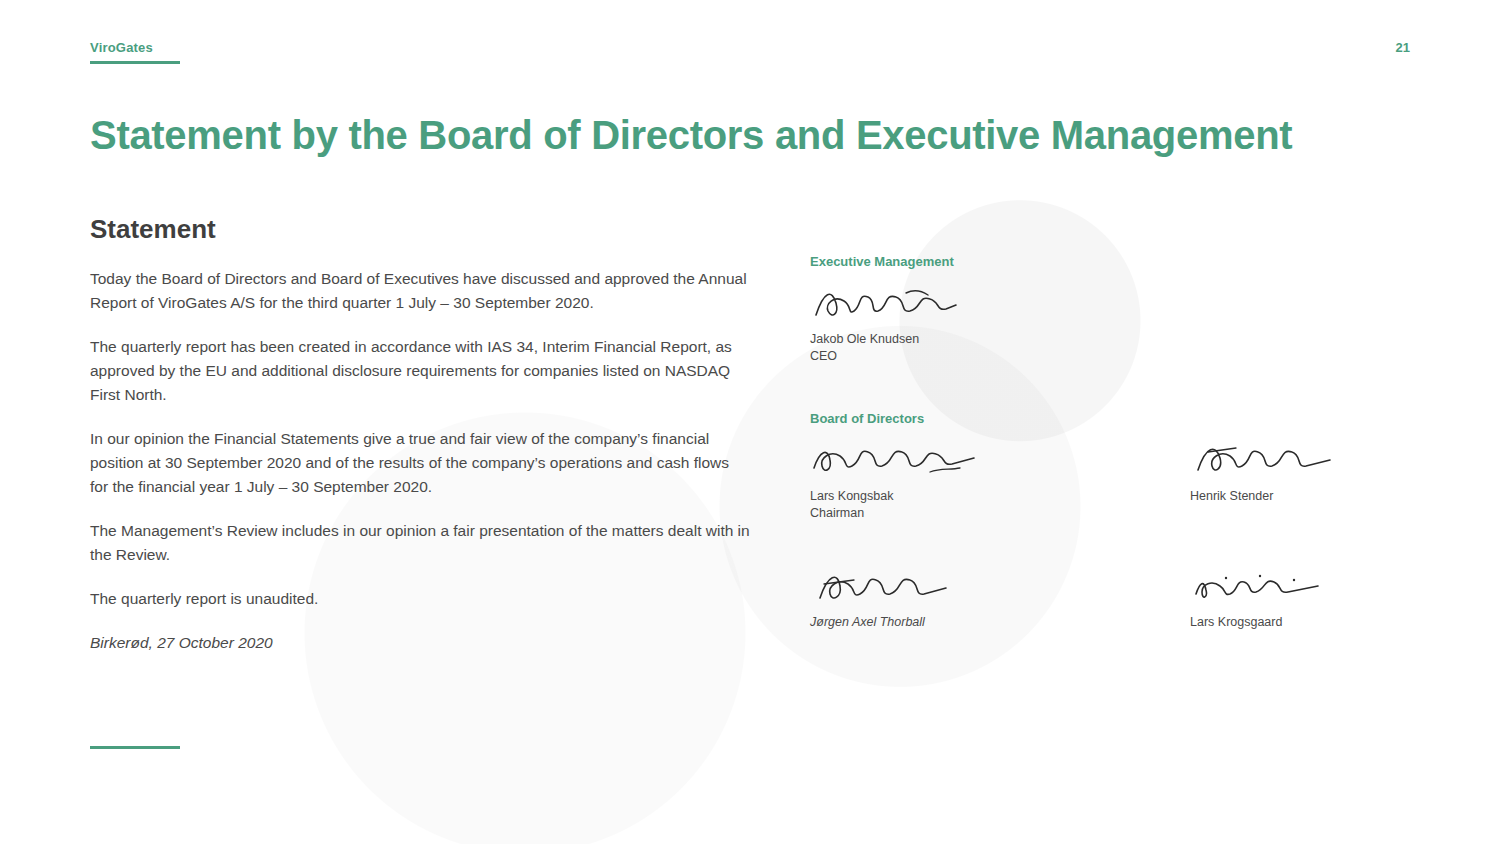ViroGates
21
Statement by the Board of Directors and Executive Management
Statement
Today the Board of Directors and Board of Executives have discussed and approved the Annual Report of ViroGates A/S for the third quarter 1 July – 30 September 2020.
The quarterly report has been created in accordance with IAS 34, Interim Financial Report, as approved by the EU and additional disclosure requirements for companies listed on NASDAQ First North.
In our opinion the Financial Statements give a true and fair view of the company’s financial position at 30 September 2020 and of the results of the company’s operations and cash flows for the financial year 1 July – 30 September 2020.
The Management’s Review includes in our opinion a fair presentation of the matters dealt with in the Review.
The quarterly report is unaudited.
Birkerød, 27 October 2020
Executive Management
Jakob Ole Knudsen
CEO
Board of Directors
Lars Kongsbak
Chairman
Henrik Stender
Jørgen Axel Thorball
Lars Krogsgaard